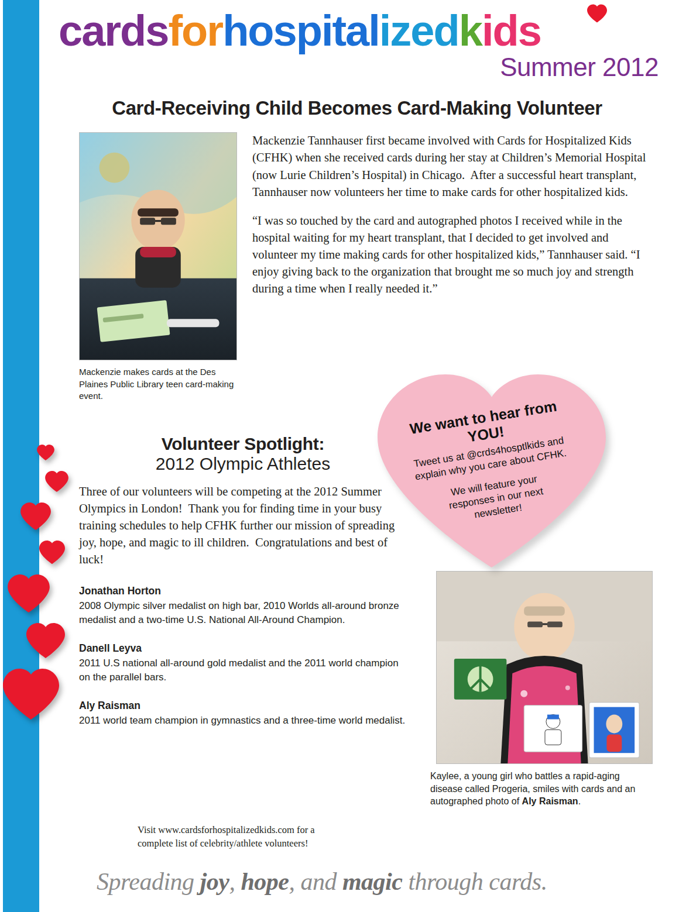cards for hospital ized kids
Summer 2012
Card-Receiving Child Becomes Card-Making Volunteer
Mackenzie makes cards at the Des Plaines Public Library teen card-making event.
Mackenzie Tannhauser first became involved with Cards for Hospitalized Kids (CFHK) when she received cards during her stay at Children’s Memorial Hospital (now Lurie Children’s Hospital) in Chicago. After a successful heart transplant, Tannhauser now volunteers her time to make cards for other hospitalized kids.
“I was so touched by the card and autographed photos I received while in the hospital waiting for my heart transplant, that I decided to get involved and volunteer my time making cards for other hospitalized kids,” Tannhauser said. “I enjoy giving back to the organization that brought me so much joy and strength during a time when I really needed it.”
We want to hear from YOU!
Tweet us at @crds4hosptlkids and explain why you care about CFHK.
We will feature your responses in our next newsletter!
Volunteer Spotlight:
2012 Olympic Athletes
Three of our volunteers will be competing at the 2012 Summer Olympics in London! Thank you for finding time in your busy training schedules to help CFHK further our mission of spreading joy, hope, and magic to ill children. Congratulations and best of luck!
Jonathan Horton2008 Olympic silver medalist on high bar, 2010 Worlds all-around bronze medalist and a two-time U.S. National All-Around Champion.
Danell Leyva2011 U.S national all-around gold medalist and the 2011 world champion on the parallel bars.
Aly Raisman2011 world team champion in gymnastics and a three-time world medalist.
Kaylee, a young girl who battles a rapid-aging disease called Progeria, smiles with cards and an autographed photo of Aly Raisman.
Visit www.cardsforhospitalizedkids.com for a complete list of celebrity/athlete volunteers!
Spreading joy, hope, and magic through cards.